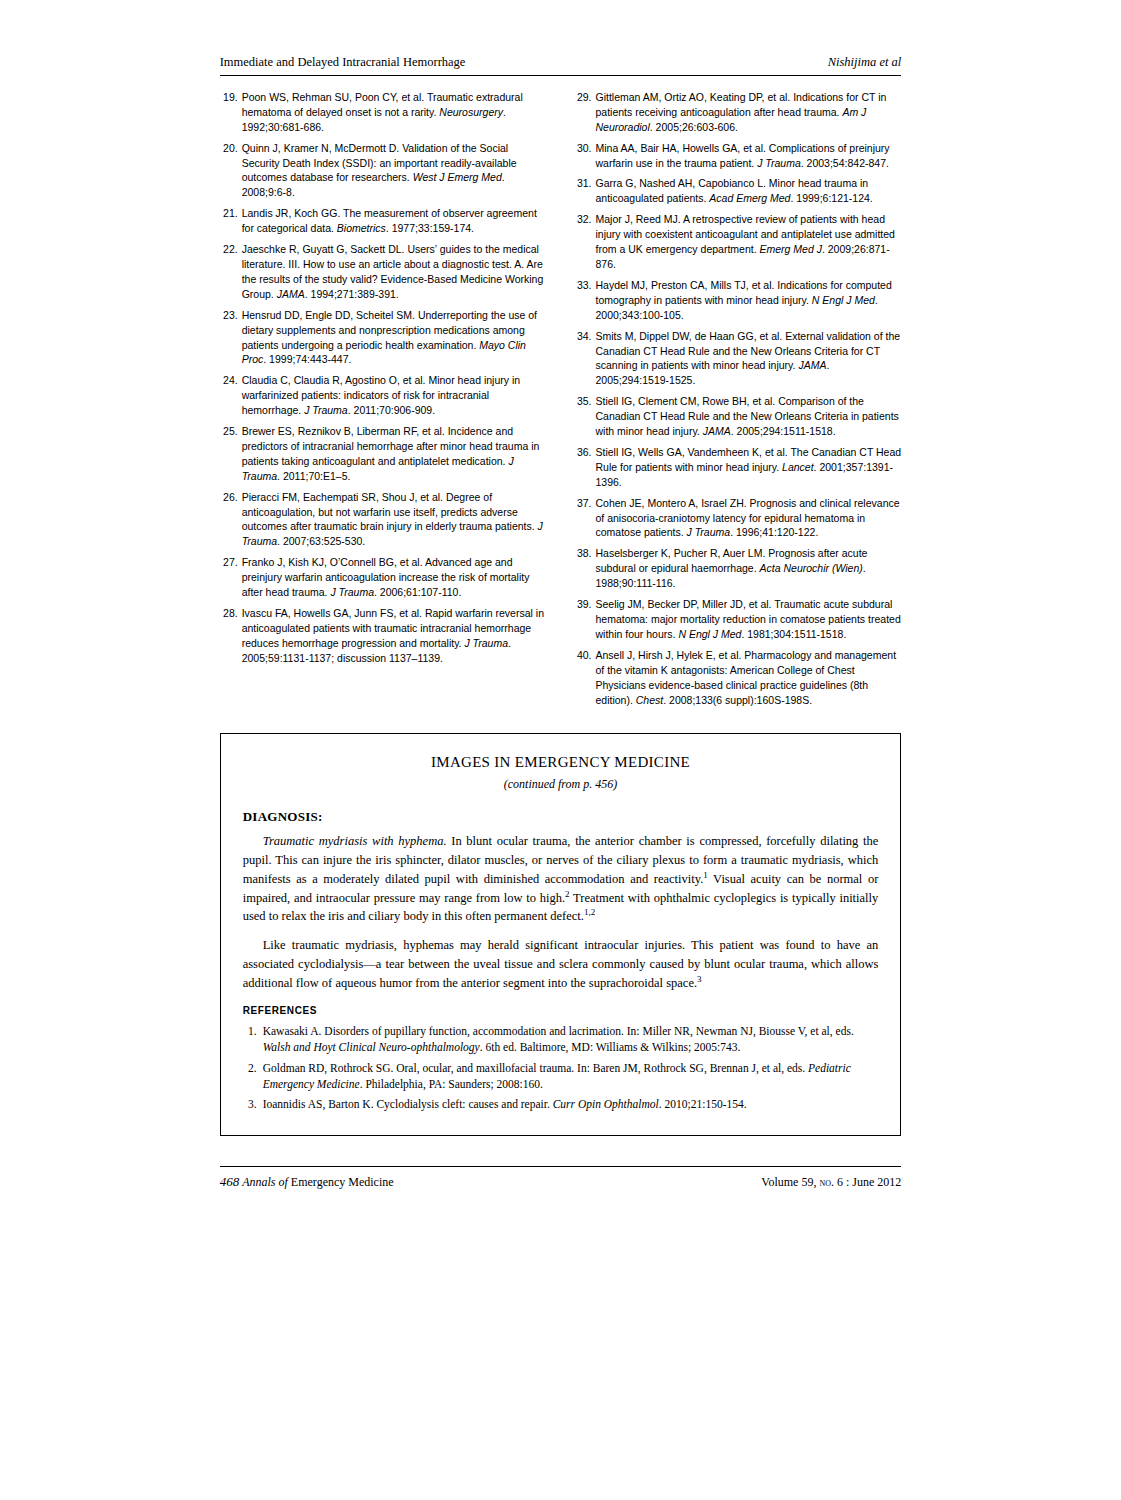Immediate and Delayed Intracranial Hemorrhage
Nishijima et al
19 Poon WS, Rehman SU, Poon CY, et al. Traumatic extradural hematoma of delayed onset is not a rarity. Neurosurgery. 1992;30:681-686.
20 Quinn J, Kramer N, McDermott D. Validation of the Social Security Death Index (SSDI): an important readily-available outcomes database for researchers. West J Emerg Med. 2008;9:6-8.
21 Landis JR, Koch GG. The measurement of observer agreement for categorical data. Biometrics. 1977;33:159-174.
22 Jaeschke R, Guyatt G, Sackett DL. Users’ guides to the medical literature. III. How to use an article about a diagnostic test. A. Are the results of the study valid? Evidence-Based Medicine Working Group. JAMA. 1994;271:389-391.
23 Hensrud DD, Engle DD, Scheitel SM. Underreporting the use of dietary supplements and nonprescription medications among patients undergoing a periodic health examination. Mayo Clin Proc. 1999;74:443-447.
24 Claudia C, Claudia R, Agostino O, et al. Minor head injury in warfarinized patients: indicators of risk for intracranial hemorrhage. J Trauma. 2011;70:906-909.
25 Brewer ES, Reznikov B, Liberman RF, et al. Incidence and predictors of intracranial hemorrhage after minor head trauma in patients taking anticoagulant and antiplatelet medication. J Trauma. 2011;70:E1–5.
26 Pieracci FM, Eachempati SR, Shou J, et al. Degree of anticoagulation, but not warfarin use itself, predicts adverse outcomes after traumatic brain injury in elderly trauma patients. J Trauma. 2007;63:525-530.
27 Franko J, Kish KJ, O’Connell BG, et al. Advanced age and preinjury warfarin anticoagulation increase the risk of mortality after head trauma. J Trauma. 2006;61:107-110.
28 Ivascu FA, Howells GA, Junn FS, et al. Rapid warfarin reversal in anticoagulated patients with traumatic intracranial hemorrhage reduces hemorrhage progression and mortality. J Trauma. 2005;59:1131-1137; discussion 1137–1139.
29 Gittleman AM, Ortiz AO, Keating DP, et al. Indications for CT in patients receiving anticoagulation after head trauma. Am J Neuroradiol. 2005;26:603-606.
30 Mina AA, Bair HA, Howells GA, et al. Complications of preinjury warfarin use in the trauma patient. J Trauma. 2003;54:842-847.
31 Garra G, Nashed AH, Capobianco L. Minor head trauma in anticoagulated patients. Acad Emerg Med. 1999;6:121-124.
32 Major J, Reed MJ. A retrospective review of patients with head injury with coexistent anticoagulant and antiplatelet use admitted from a UK emergency department. Emerg Med J. 2009;26:871-876.
33 Haydel MJ, Preston CA, Mills TJ, et al. Indications for computed tomography in patients with minor head injury. N Engl J Med. 2000;343:100-105.
34 Smits M, Dippel DW, de Haan GG, et al. External validation of the Canadian CT Head Rule and the New Orleans Criteria for CT scanning in patients with minor head injury. JAMA. 2005;294:1519-1525.
35 Stiell IG, Clement CM, Rowe BH, et al. Comparison of the Canadian CT Head Rule and the New Orleans Criteria in patients with minor head injury. JAMA. 2005;294:1511-1518.
36 Stiell IG, Wells GA, Vandemheen K, et al. The Canadian CT Head Rule for patients with minor head injury. Lancet. 2001;357:1391-1396.
37 Cohen JE, Montero A, Israel ZH. Prognosis and clinical relevance of anisocoria-craniotomy latency for epidural hematoma in comatose patients. J Trauma. 1996;41:120-122.
38 Haselsberger K, Pucher R, Auer LM. Prognosis after acute subdural or epidural haemorrhage. Acta Neurochir (Wien). 1988;90:111-116.
39 Seelig JM, Becker DP, Miller JD, et al. Traumatic acute subdural hematoma: major mortality reduction in comatose patients treated within four hours. N Engl J Med. 1981;304:1511-1518.
40 Ansell J, Hirsh J, Hylek E, et al. Pharmacology and management of the vitamin K antagonists: American College of Chest Physicians evidence-based clinical practice guidelines (8th edition). Chest. 2008;133(6 suppl):160S-198S.
IMAGES IN EMERGENCY MEDICINE
(continued from p. 456)
DIAGNOSIS:
Traumatic mydriasis with hyphema. In blunt ocular trauma, the anterior chamber is compressed, forcefully dilating the pupil. This can injure the iris sphincter, dilator muscles, or nerves of the ciliary plexus to form a traumatic mydriasis, which manifests as a moderately dilated pupil with diminished accommodation and reactivity.1 Visual acuity can be normal or impaired, and intraocular pressure may range from low to high.2 Treatment with ophthalmic cycloplegics is typically initially used to relax the iris and ciliary body in this often permanent defect.1,2
Like traumatic mydriasis, hyphemas may herald significant intraocular injuries. This patient was found to have an associated cyclodialysis—a tear between the uveal tissue and sclera commonly caused by blunt ocular trauma, which allows additional flow of aqueous humor from the anterior segment into the suprachoroidal space.3
REFERENCES
1 Kawasaki A. Disorders of pupillary function, accommodation and lacrimation. In: Miller NR, Newman NJ, Biousse V, et al, eds. Walsh and Hoyt Clinical Neuro-ophthalmology. 6th ed. Baltimore, MD: Williams & Wilkins; 2005:743.
2 Goldman RD, Rothrock SG. Oral, ocular, and maxillofacial trauma. In: Baren JM, Rothrock SG, Brennan J, et al, eds. Pediatric Emergency Medicine. Philadelphia, PA: Saunders; 2008:160.
3 Ioannidis AS, Barton K. Cyclodialysis cleft: causes and repair. Curr Opin Ophthalmol. 2010;21:150-154.
468 Annals of Emergency Medicine
Volume 59, no. 6 : June 2012